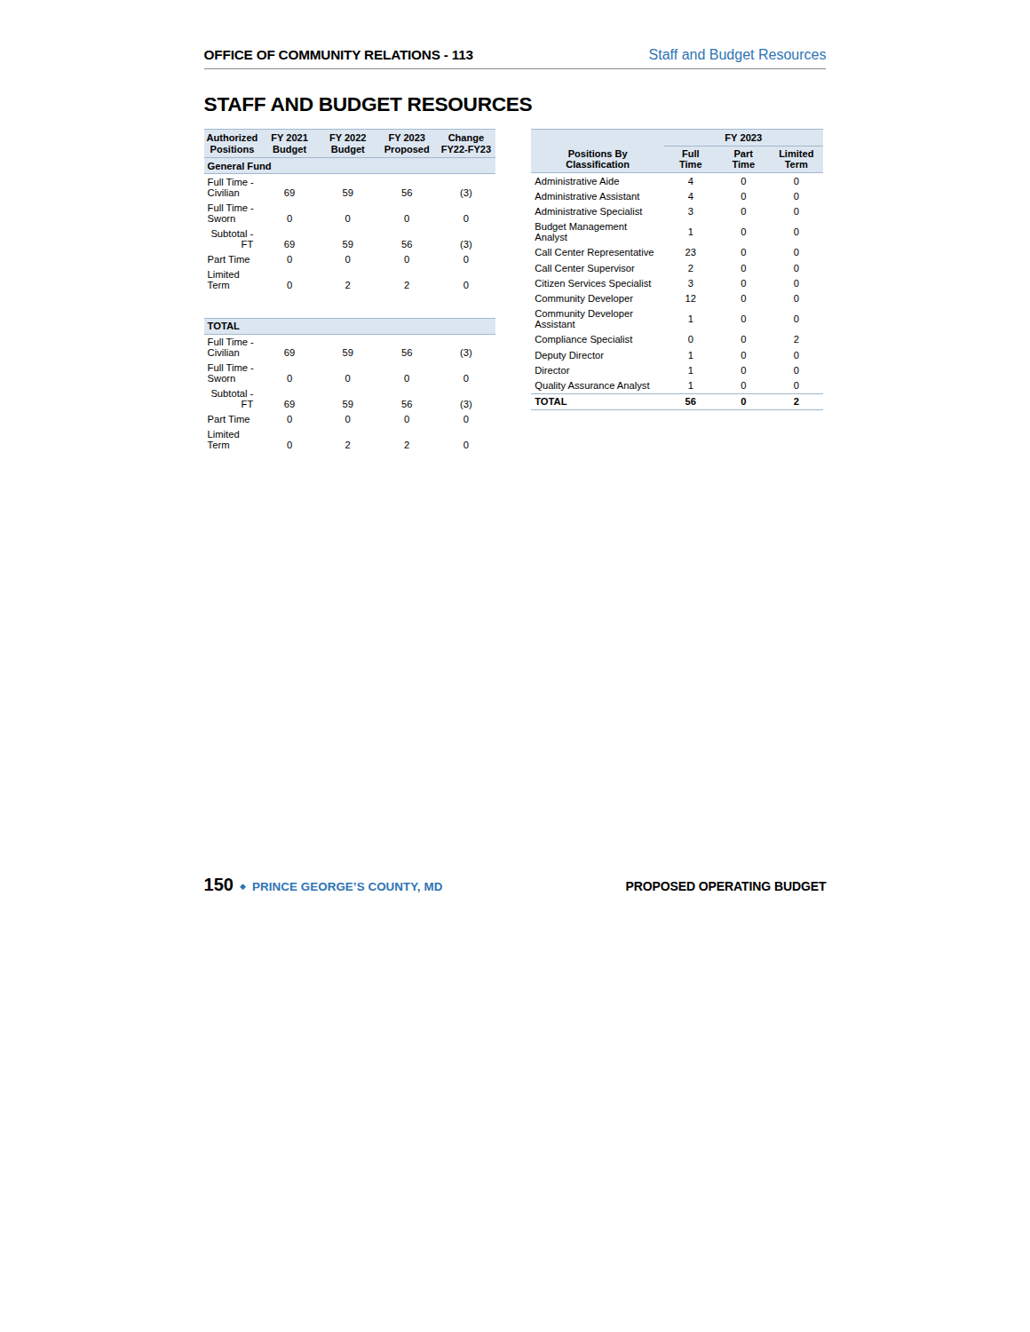OFFICE OF COMMUNITY RELATIONS - 113
Staff and Budget Resources
STAFF AND BUDGET RESOURCES
| Authorized Positions | FY 2021 Budget | FY 2022 Budget | FY 2023 Proposed | Change FY22-FY23 |
| --- | --- | --- | --- | --- |
| General Fund |
| Full Time - Civilian | 69 | 59 | 56 | (3) |
| Full Time - Sworn | 0 | 0 | 0 | 0 |
| Subtotal - FT | 69 | 59 | 56 | (3) |
| Part Time | 0 | 0 | 0 | 0 |
| Limited Term | 0 | 2 | 2 | 0 |
| TOTAL |
| Full Time - Civilian | 69 | 59 | 56 | (3) |
| Full Time - Sworn | 0 | 0 | 0 | 0 |
| Subtotal - FT | 69 | 59 | 56 | (3) |
| Part Time | 0 | 0 | 0 | 0 |
| Limited Term | 0 | 2 | 2 | 0 |
| | FY 2023 |
| --- | --- |
| Positions By Classification | Full Time | Part Time | Limited Term |
| Administrative Aide | 4 | 0 | 0 |
| Administrative Assistant | 4 | 0 | 0 |
| Administrative Specialist | 3 | 0 | 0 |
| Budget Management Analyst | 1 | 0 | 0 |
| Call Center Representative | 23 | 0 | 0 |
| Call Center Supervisor | 2 | 0 | 0 |
| Citizen Services Specialist | 3 | 0 | 0 |
| Community Developer | 12 | 0 | 0 |
| Community Developer Assistant | 1 | 0 | 0 |
| Compliance Specialist | 0 | 0 | 2 |
| Deputy Director | 1 | 0 | 0 |
| Director | 1 | 0 | 0 |
| Quality Assurance Analyst | 1 | 0 | 0 |
| TOTAL | 56 | 0 | 2 |
150 ◆ PRINCE GEORGE’S COUNTY, MD
PROPOSED OPERATING BUDGET